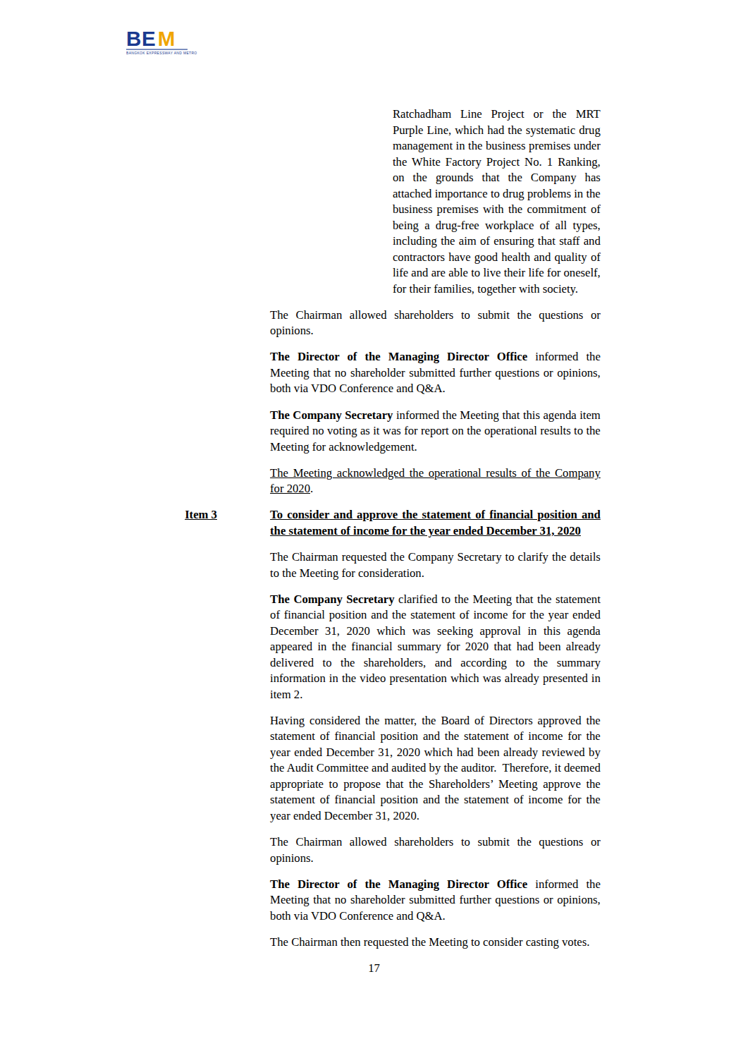Ratchadham Line Project or the MRT Purple Line, which had the systematic drug management in the business premises under the White Factory Project No. 1 Ranking, on the grounds that the Company has attached importance to drug problems in the business premises with the commitment of being a drug-free workplace of all types, including the aim of ensuring that staff and contractors have good health and quality of life and are able to live their life for oneself, for their families, together with society.
The Chairman allowed shareholders to submit the questions or opinions.
The Director of the Managing Director Office informed the Meeting that no shareholder submitted further questions or opinions, both via VDO Conference and Q&A.
The Company Secretary informed the Meeting that this agenda item required no voting as it was for report on the operational results to the Meeting for acknowledgement.
The Meeting acknowledged the operational results of the Company for 2020.
Item 3
To consider and approve the statement of financial position and the statement of income for the year ended December 31, 2020
The Chairman requested the Company Secretary to clarify the details to the Meeting for consideration.
The Company Secretary clarified to the Meeting that the statement of financial position and the statement of income for the year ended December 31, 2020 which was seeking approval in this agenda appeared in the financial summary for 2020 that had been already delivered to the shareholders, and according to the summary information in the video presentation which was already presented in item 2.
Having considered the matter, the Board of Directors approved the statement of financial position and the statement of income for the year ended December 31, 2020 which had been already reviewed by the Audit Committee and audited by the auditor. Therefore, it deemed appropriate to propose that the Shareholders’ Meeting approve the statement of financial position and the statement of income for the year ended December 31, 2020.
The Chairman allowed shareholders to submit the questions or opinions.
The Director of the Managing Director Office informed the Meeting that no shareholder submitted further questions or opinions, both via VDO Conference and Q&A.
The Chairman then requested the Meeting to consider casting votes.
17